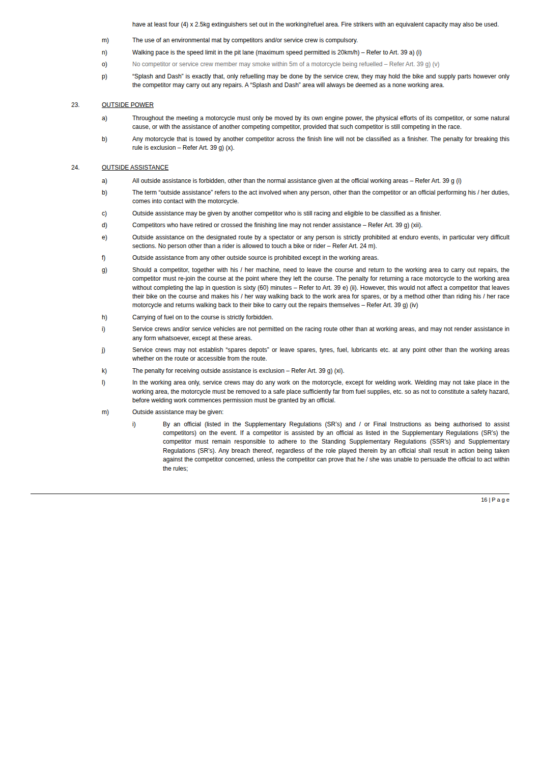have at least four (4) x 2.5kg extinguishers set out in the working/refuel area. Fire strikers with an equivalent capacity may also be used.
m)
The use of an environmental mat by competitors and/or service crew is compulsory.
n)
Walking pace is the speed limit in the pit lane (maximum speed permitted is 20km/h) – Refer to Art. 39 a) (i)
o)
No competitor or service crew member may smoke within 5m of a motorcycle being refuelled – Refer Art. 39 g) (v)
p)
“Splash and Dash” is exactly that, only refuelling may be done by the service crew, they may hold the bike and supply parts however only the competitor may carry out any repairs. A “Splash and Dash” area will always be deemed as a none working area.
23.
OUTSIDE POWER
a)
Throughout the meeting a motorcycle must only be moved by its own engine power, the physical efforts of its competitor, or some natural cause, or with the assistance of another competing competitor, provided that such competitor is still competing in the race.
b)
Any motorcycle that is towed by another competitor across the finish line will not be classified as a finisher. The penalty for breaking this rule is exclusion – Refer Art. 39 g) (x).
24.
OUTSIDE ASSISTANCE
a)
All outside assistance is forbidden, other than the normal assistance given at the official working areas – Refer Art. 39 g (i)
b)
The term “outside assistance” refers to the act involved when any person, other than the competitor or an official performing his / her duties, comes into contact with the motorcycle.
c)
Outside assistance may be given by another competitor who is still racing and eligible to be classified as a finisher.
d)
Competitors who have retired or crossed the finishing line may not render assistance – Refer Art. 39 g) (xii).
e)
Outside assistance on the designated route by a spectator or any person is strictly prohibited at enduro events, in particular very difficult sections. No person other than a rider is allowed to touch a bike or rider – Refer Art. 24 m).
f)
Outside assistance from any other outside source is prohibited except in the working areas.
g)
Should a competitor, together with his / her machine, need to leave the course and return to the working area to carry out repairs, the competitor must re-join the course at the point where they left the course. The penalty for returning a race motorcycle to the working area without completing the lap in question is sixty (60) minutes – Refer to Art. 39 e) (ii). However, this would not affect a competitor that leaves their bike on the course and makes his / her way walking back to the work area for spares, or by a method other than riding his / her race motorcycle and returns walking back to their bike to carry out the repairs themselves – Refer Art. 39 g) (iv)
h)
Carrying of fuel on to the course is strictly forbidden.
i)
Service crews and/or service vehicles are not permitted on the racing route other than at working areas, and may not render assistance in any form whatsoever, except at these areas.
j)
Service crews may not establish “spares depots” or leave spares, tyres, fuel, lubricants etc. at any point other than the working areas whether on the route or accessible from the route.
k)
The penalty for receiving outside assistance is exclusion – Refer Art. 39 g) (xi).
l)
In the working area only, service crews may do any work on the motorcycle, except for welding work. Welding may not take place in the working area, the motorcycle must be removed to a safe place sufficiently far from fuel supplies, etc. so as not to constitute a safety hazard, before welding work commences permission must be granted by an official.
m)
Outside assistance may be given:
i)
By an official (listed in the Supplementary Regulations (SR’s) and / or Final Instructions as being authorised to assist competitors) on the event. If a competitor is assisted by an official as listed in the Supplementary Regulations (SR’s) the competitor must remain responsible to adhere to the Standing Supplementary Regulations (SSR’s) and Supplementary Regulations (SR’s). Any breach thereof, regardless of the role played therein by an official shall result in action being taken against the competitor concerned, unless the competitor can prove that he / she was unable to persuade the official to act within the rules;
16 | P a g e